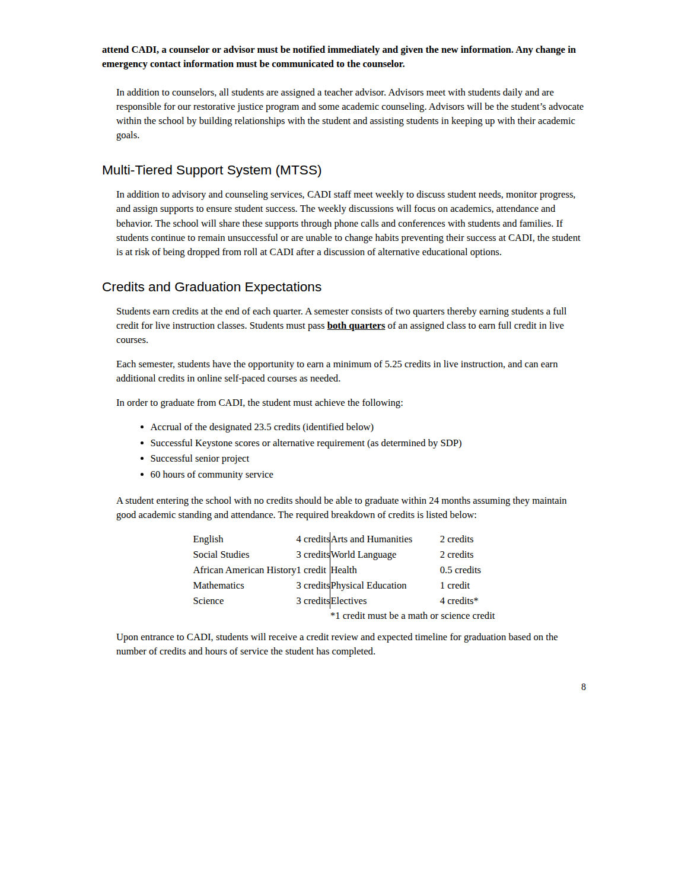attend CADI, a counselor or advisor must be notified immediately and given the new information. Any change in emergency contact information must be communicated to the counselor.
In addition to counselors, all students are assigned a teacher advisor. Advisors meet with students daily and are responsible for our restorative justice program and some academic counseling. Advisors will be the student’s advocate within the school by building relationships with the student and assisting students in keeping up with their academic goals.
Multi-Tiered Support System (MTSS)
In addition to advisory and counseling services, CADI staff meet weekly to discuss student needs, monitor progress, and assign supports to ensure student success. The weekly discussions will focus on academics, attendance and behavior. The school will share these supports through phone calls and conferences with students and families. If students continue to remain unsuccessful or are unable to change habits preventing their success at CADI, the student is at risk of being dropped from roll at CADI after a discussion of alternative educational options.
Credits and Graduation Expectations
Students earn credits at the end of each quarter. A semester consists of two quarters thereby earning students a full credit for live instruction classes. Students must pass both quarters of an assigned class to earn full credit in live courses.
Each semester, students have the opportunity to earn a minimum of 5.25 credits in live instruction, and can earn additional credits in online self-paced courses as needed.
In order to graduate from CADI, the student must achieve the following:
Accrual of the designated 23.5 credits (identified below)
Successful Keystone scores or alternative requirement (as determined by SDP)
Successful senior project
60 hours of community service
A student entering the school with no credits should be able to graduate within 24 months assuming they maintain good academic standing and attendance. The required breakdown of credits is listed below:
| English | 4 credits | Arts and Humanities | 2 credits |
| Social Studies | 3 credits | World Language | 2 credits |
| African American History | 1 credit | Health | 0.5 credits |
| Mathematics | 3 credits | Physical Education | 1 credit |
| Science | 3 credits | Electives | 4 credits* |
| | | *1 credit must be a math or science credit |
Upon entrance to CADI, students will receive a credit review and expected timeline for graduation based on the number of credits and hours of service the student has completed.
8